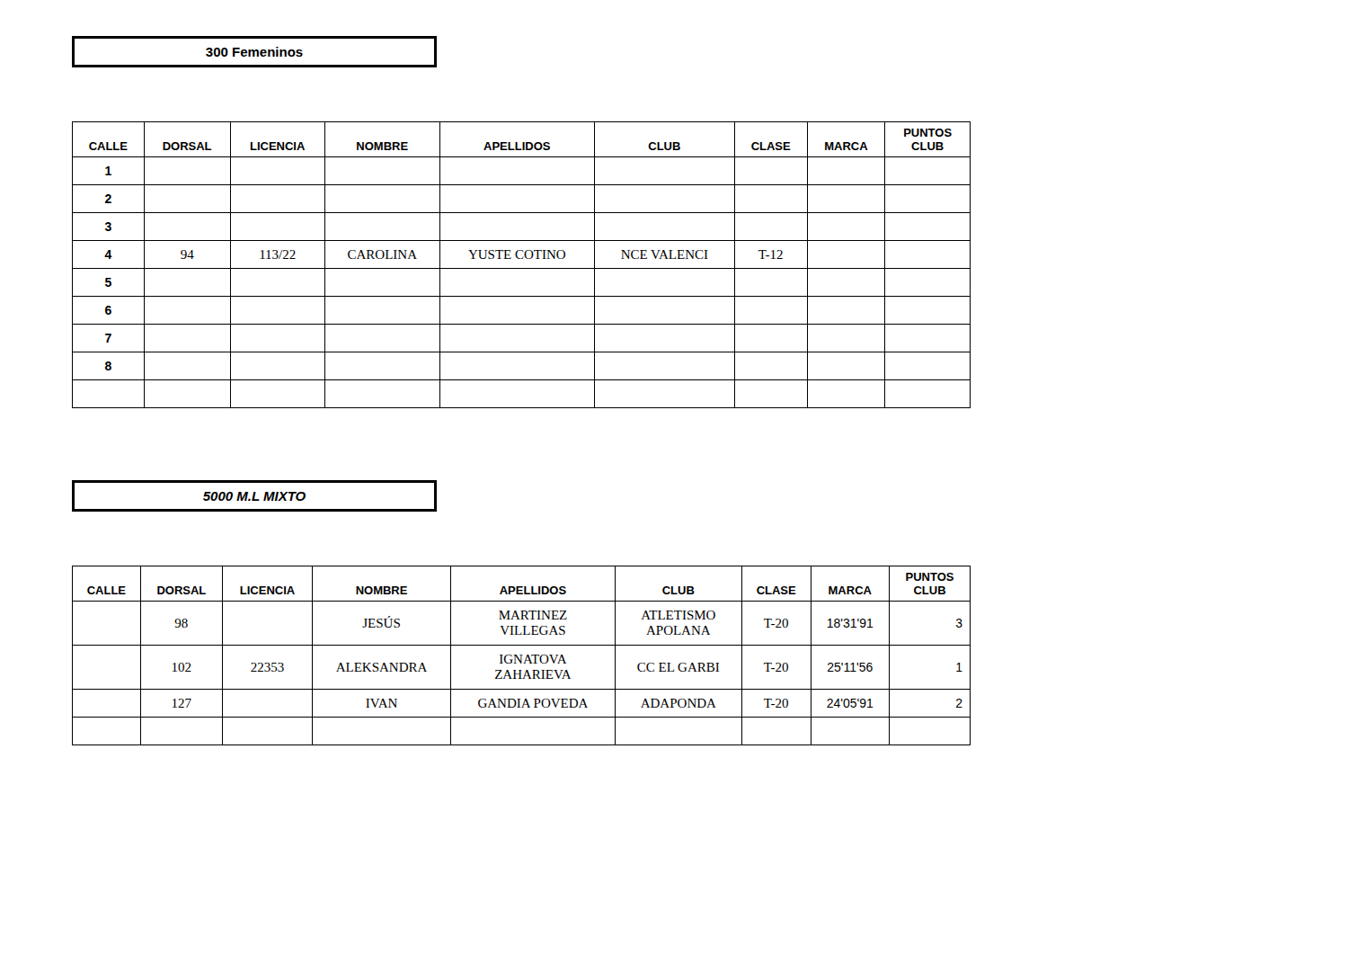300 Femeninos
| CALLE | DORSAL | LICENCIA | NOMBRE | APELLIDOS | CLUB | CLASE | MARCA | PUNTOS CLUB |
| --- | --- | --- | --- | --- | --- | --- | --- | --- |
| 1 | | | | | | | | |
| 2 | | | | | | | | |
| 3 | | | | | | | | |
| 4 | 94 | 113/22 | CAROLINA | YUSTE COTINO | NCE VALENCI | T-12 | | |
| 5 | | | | | | | | |
| 6 | | | | | | | | |
| 7 | | | | | | | | |
| 8 | | | | | | | | |
5000 M.L MIXTO
| CALLE | DORSAL | LICENCIA | NOMBRE | APELLIDOS | CLUB | CLASE | MARCA | PUNTOS CLUB |
| --- | --- | --- | --- | --- | --- | --- | --- | --- |
| | 98 | | JESÚS | MARTINEZ VILLEGAS | ATLETISMO APOLANA | T-20 | 18'31'91 | 3 |
| | 102 | 22353 | ALEKSANDRA | IGNATOVA ZAHARIEVA | CC EL GARBI | T-20 | 25'11'56 | 1 |
| | 127 | | IVAN | GANDIA POVEDA | ADAPONDA | T-20 | 24'05'91 | 2 |